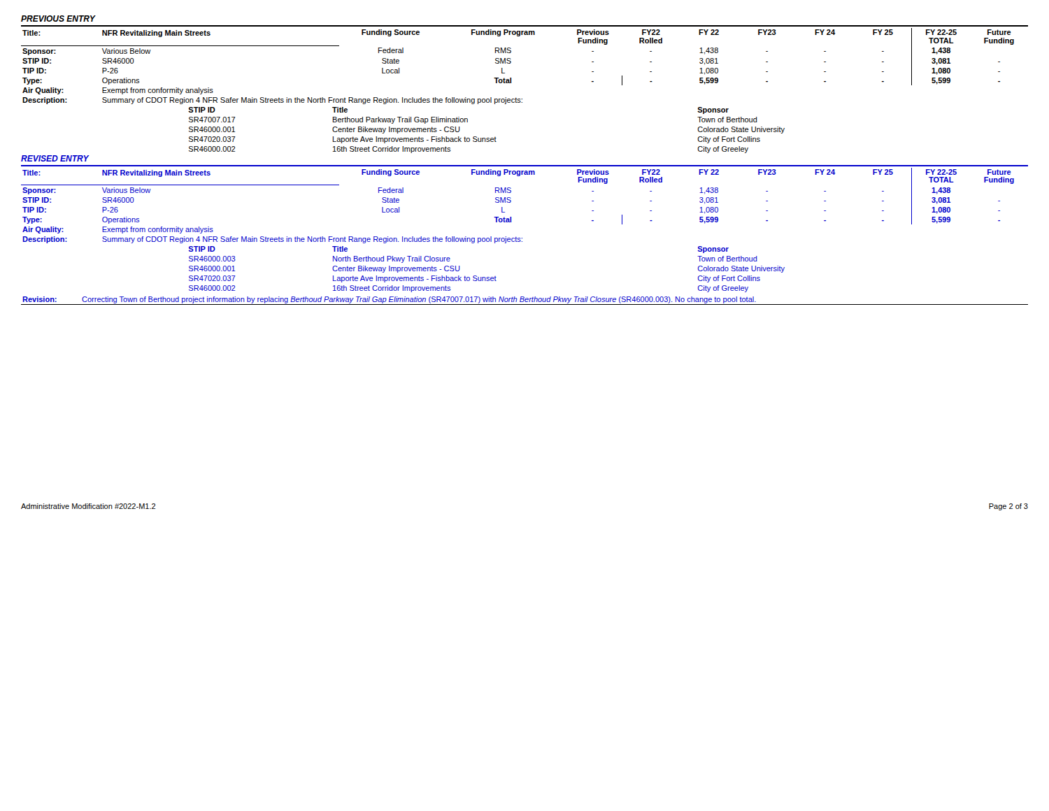PREVIOUS ENTRY
| Title: | NFR Revitalizing Main Streets | Funding Source | Funding Program | Previous Funding | FY22 Rolled | FY 22 | FY23 | FY 24 | FY 25 | FY 22-25 TOTAL | Future Funding |
| Sponsor: | Various Below | Federal | RMS | - | - | 1,438 | - | - | - | 1,438 | |
| STIP ID: | SR46000 | State | SMS | - | - | 3,081 | - | - | - | 3,081 | - |
| TIP ID: | P-26 | Local | L | - | - | 1,080 | - | - | - | 1,080 | - |
| Type: | Operations | | Total | - | - | 5,599 | - | - | - | 5,599 | - |
| Air Quality: | Exempt from conformity analysis |
| Description: | Summary of CDOT Region 4 NFR Safer Main Streets in the North Front Range Region. Includes the following pool projects: |
| | STIP ID | Title | Sponsor |
| | SR47007.017 | Berthoud Parkway Trail Gap Elimination | Town of Berthoud |
| | SR46000.001 | Center Bikeway Improvements - CSU | Colorado State University |
| | SR47020.037 | Laporte Ave Improvements - Fishback to Sunset | City of Fort Collins |
| | SR46000.002 | 16th Street Corridor Improvements | City of Greeley |
REVISED ENTRY
| Title: | NFR Revitalizing Main Streets | Funding Source | Funding Program | Previous Funding | FY22 Rolled | FY 22 | FY23 | FY 24 | FY 25 | FY 22-25 TOTAL | Future Funding |
| Sponsor: | Various Below | Federal | RMS | - | - | 1,438 | - | - | - | 1,438 | |
| STIP ID: | SR46000 | State | SMS | - | - | 3,081 | - | - | - | 3,081 | - |
| TIP ID: | P-26 | Local | L | - | - | 1,080 | - | - | - | 1,080 | - |
| Type: | Operations | | Total | - | - | 5,599 | - | - | - | 5,599 | - |
| Air Quality: | Exempt from conformity analysis |
| Description: | Summary of CDOT Region 4 NFR Safer Main Streets in the North Front Range Region. Includes the following pool projects: |
| | STIP ID | Title | Sponsor |
| | SR46000.003 | North Berthoud Pkwy Trail Closure | Town of Berthoud |
| | SR46000.001 | Center Bikeway Improvements - CSU | Colorado State University |
| | SR47020.037 | Laporte Ave Improvements - Fishback to Sunset | City of Fort Collins |
| | SR46000.002 | 16th Street Corridor Improvements | City of Greeley |
| Revision: | Correcting Town of Berthoud project information by replacing Berthoud Parkway Trail Gap Elimination (SR47007.017) with North Berthoud Pkwy Trail Closure (SR46000.003). No change to pool total. |
Administrative Modification #2022-M1.2 Page 2 of 3